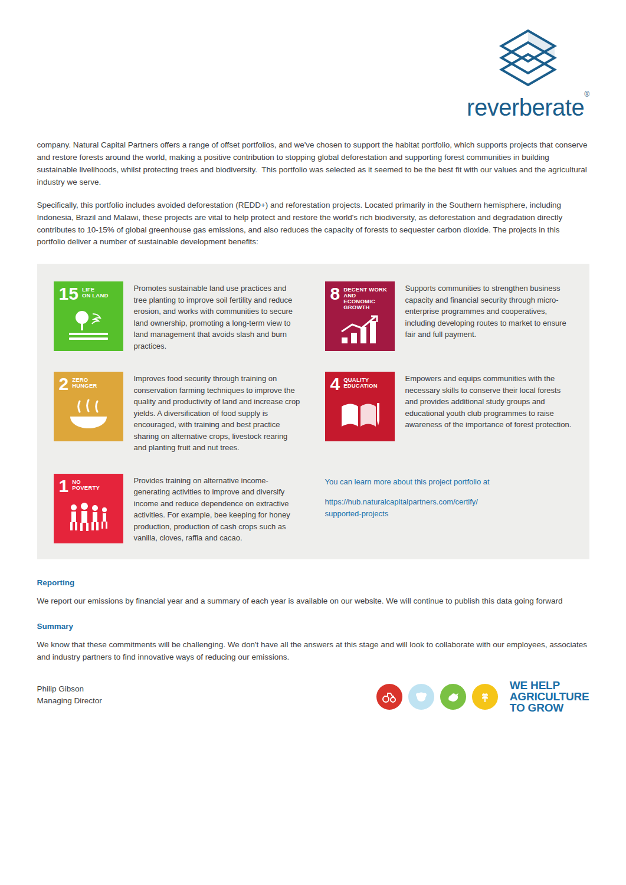reverberate®
company. Natural Capital Partners offers a range of offset portfolios, and we've chosen to support the habitat portfolio, which supports projects that conserve and restore forests around the world, making a positive contribution to stopping global deforestation and supporting forest communities in building sustainable livelihoods, whilst protecting trees and biodiversity. This portfolio was selected as it seemed to be the best fit with our values and the agricultural industry we serve.
Specifically, this portfolio includes avoided deforestation (REDD+) and reforestation projects. Located primarily in the Southern hemisphere, including Indonesia, Brazil and Malawi, these projects are vital to help protect and restore the world's rich biodiversity, as deforestation and degradation directly contributes to 10-15% of global greenhouse gas emissions, and also reduces the capacity of forests to sequester carbon dioxide. The projects in this portfolio deliver a number of sustainable development benefits:
15 Life
on Land
Promotes sustainable land use practices and tree planting to improve soil fertility and reduce erosion, and works with communities to secure land ownership, promoting a long-term view to land management that avoids slash and burn practices.
8 Decent Work and
Economic Growth
Supports communities to strengthen business capacity and financial security through micro-enterprise programmes and cooperatives, including developing routes to market to ensure fair and full payment.
2 Zero
Hunger
Improves food security through training on conservation farming techniques to improve the quality and productivity of land and increase crop yields. A diversification of food supply is encouraged, with training and best practice sharing on alternative crops, livestock rearing and planting fruit and nut trees.
4 Quality
Education
Empowers and equips communities with the necessary skills to conserve their local forests and provides additional study groups and educational youth club programmes to raise awareness of the importance of forest protection.
1 No
Poverty
Provides training on alternative income-generating activities to improve and diversify income and reduce dependence on extractive activities. For example, bee keeping for honey production, production of cash crops such as vanilla, cloves, raffia and cacao.
You can learn more about this project portfolio at https://hub.naturalcapitalpartners.com/certify/
supported-projects
Reporting
We report our emissions by financial year and a summary of each year is available on our website. We will continue to publish this data going forward
Summary
We know that these commitments will be challenging. We don't have all the answers at this stage and will look to collaborate with our employees, associates and industry partners to find innovative ways of reducing our emissions.
Philip Gibson
Managing Director
We help
Agriculture
to grow